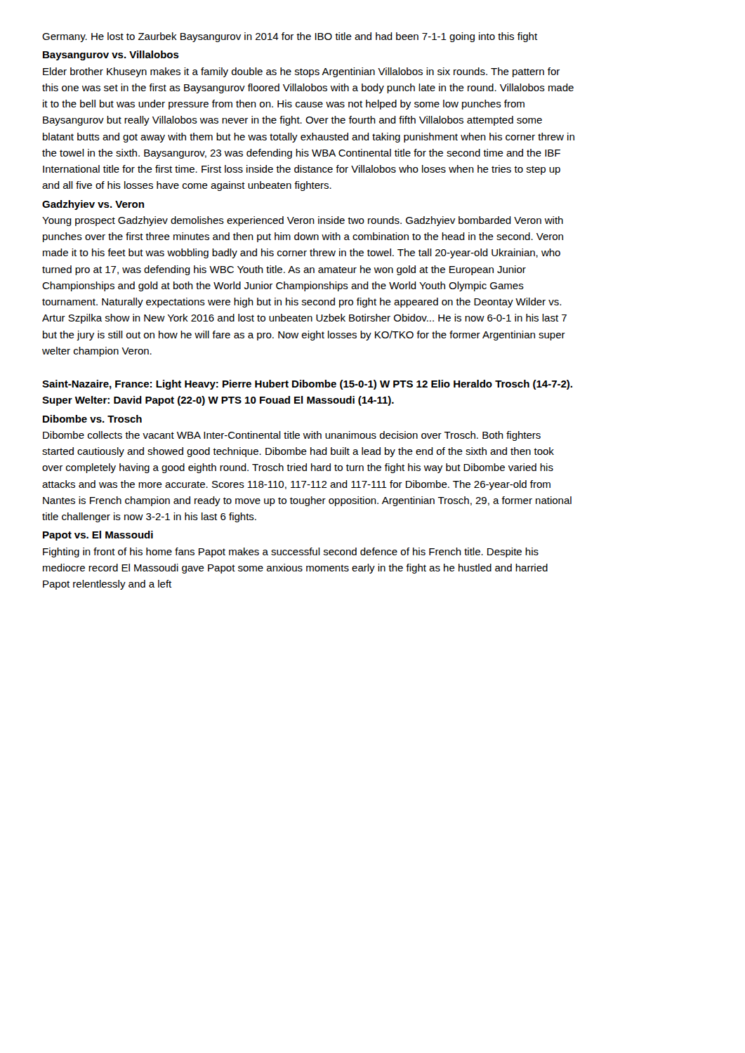Germany. He lost to Zaurbek Baysangurov in 2014 for the IBO title and had been 7-1-1 going into this fight
Baysangurov vs. Villalobos
Elder brother Khuseyn makes it a family double as he stops Argentinian Villalobos in six rounds. The pattern for this one was set in the first as Baysangurov floored Villalobos with a body punch late in the round. Villalobos made it to the bell but was under pressure from then on. His cause was not helped by some low punches from Baysangurov but really Villalobos was never in the fight. Over the fourth and fifth Villalobos attempted some blatant butts and got away with them but he was totally exhausted and taking punishment when his corner threw in the towel in the sixth. Baysangurov, 23 was defending his WBA Continental title for the second time and the IBF International title for the first time. First loss inside the distance for Villalobos who loses when he tries to step up and all five of his losses have come against unbeaten fighters.
Gadzhyiev vs. Veron
Young prospect Gadzhyiev demolishes experienced Veron inside two rounds. Gadzhyiev bombarded Veron with punches over the first three minutes and then put him down with a combination to the head in the second. Veron made it to his feet but was wobbling badly and his corner threw in the towel. The tall 20-year-old Ukrainian, who turned pro at 17, was defending his WBC Youth title. As an amateur he won gold at the European Junior Championships and gold at both the World Junior Championships and the World Youth Olympic Games tournament. Naturally expectations were high but in his second pro fight he appeared on the Deontay Wilder vs. Artur Szpilka show in New York 2016 and lost to unbeaten Uzbek Botirsher Obidov... He is now 6-0-1 in his last 7 but the jury is still out on how he will fare as a pro. Now eight losses by KO/TKO for the former Argentinian super welter champion Veron.
Saint-Nazaire, France: Light Heavy: Pierre Hubert Dibombe (15-0-1) W PTS 12 Elio Heraldo Trosch (14-7-2). Super Welter: David Papot (22-0) W PTS 10 Fouad El Massoudi (14-11).
Dibombe vs. Trosch
Dibombe collects the vacant WBA Inter-Continental title with unanimous decision over Trosch. Both fighters started cautiously and showed good technique. Dibombe had built a lead by the end of the sixth and then took over completely having a good eighth round. Trosch tried hard to turn the fight his way but Dibombe varied his attacks and was the more accurate. Scores 118-110, 117-112 and 117-111 for Dibombe. The 26-year-old from Nantes is French champion and ready to move up to tougher opposition. Argentinian Trosch, 29, a former national title challenger is now 3-2-1 in his last 6 fights.
Papot vs. El Massoudi
Fighting in front of his home fans Papot makes a successful second defence of his French title. Despite his mediocre record El Massoudi gave Papot some anxious moments early in the fight as he hustled and harried Papot relentlessly and a left